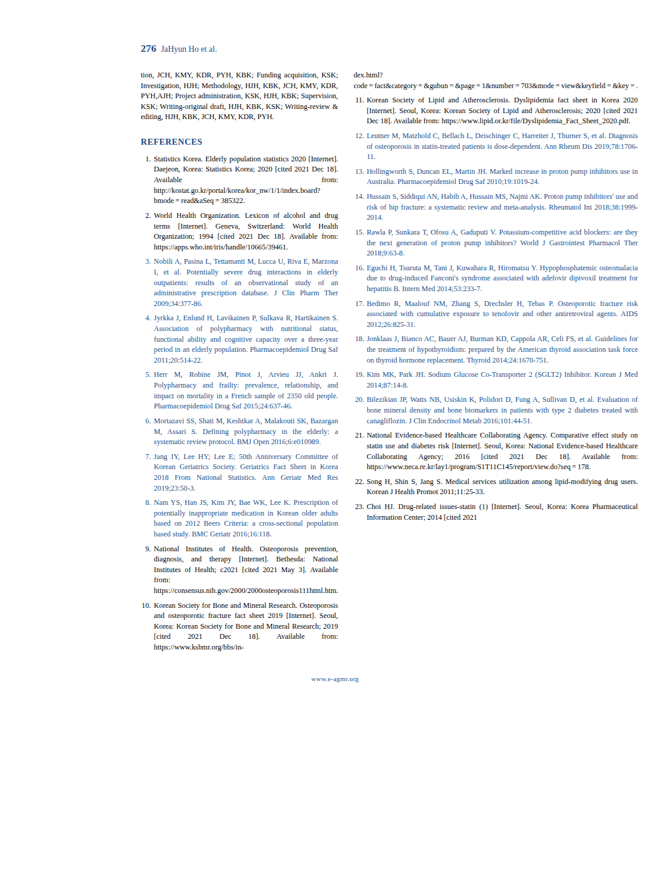276 JaHyun Ho et al.
tion, JCH, KMY, KDR, PYH, KBK; Funding acquisition, KSK; Investigation, HJH; Methodology, HJH, KBK, JCH, KMY, KDR, PYH,AJH; Project administration, KSK, HJH, KBK; Supervision, KSK; Writing-original draft, HJH, KBK, KSK; Writing-review & editing, HJH, KBK, JCH, KMY, KDR, PYH.
REFERENCES
Statistics Korea. Elderly population statistics 2020 [Internet]. Daejeon, Korea: Statistics Korea; 2020 [cited 2021 Dec 18]. Available from: http://kostat.go.kr/portal/korea/kor_nw/1/1/index.board?bmode = read&aSeq = 385322.
World Health Organization. Lexicon of alcohol and drug terms [Internet]. Geneva, Switzerland: World Health Organization; 1994 [cited 2021 Dec 18]. Available from: https://apps.who.int/iris/handle/10665/39461.
Nobili A, Pasina L, Tettamanti M, Lucca U, Riva E, Marzona I, et al. Potentially severe drug interactions in elderly outpatients: results of an observational study of an administrative prescription database. J Clin Pharm Ther 2009;34:377-86.
Jyrkka J, Enlund H, Lavikainen P, Sulkava R, Hartikainen S. Association of polypharmacy with nutritional status, functional ability and cognitive capacity over a three-year period in an elderly population. Pharmacoepidemiol Drug Saf 2011;20:514-22.
Herr M, Robine JM, Pinot J, Arvieu JJ, Ankri J. Polypharmacy and frailty: prevalence, relationship, and impact on mortality in a French sample of 2350 old people. Pharmacoepidemiol Drug Saf 2015;24:637-46.
Mortazavi SS, Shati M, Keshtkar A, Malakouti SK, Bazargan M, Assari S. Defining polypharmacy in the elderly: a systematic review protocol. BMJ Open 2016;6:e010989.
Jang IY, Lee HY; Lee E; 50th Anniversary Committee of Korean Geriatrics Society. Geriatrics Fact Sheet in Korea 2018 From National Statistics. Ann Geriatr Med Res 2019;23:50-3.
Nam YS, Han JS, Kim JY, Bae WK, Lee K. Prescription of potentially inappropriate medication in Korean older adults based on 2012 Beers Criteria: a cross-sectional population based study. BMC Geriatr 2016;16:118.
National Institutes of Health. Osteoporosis prevention, diagnosis, and therapy [Internet]. Bethesda: National Institutes of Health; c2021 [cited 2021 May 3]. Available from: https://consensus.nih.gov/2000/2000osteoporosis111html.htm.
Korean Society for Bone and Mineral Research. Osteoporosis and osteoporotic fracture fact sheet 2019 [Internet]. Seoul, Korea: Korean Society for Bone and Mineral Research; 2019 [cited 2021 Dec 18]. Available from: https://www.ksbmr.org/bbs/in-
dex.html?code = fact&category = &gubun = &page = 1&number = 703&mode = view&keyfield = &key = .
11. Korean Society of Lipid and Atherosclerosis. Dyslipidemia fact sheet in Korea 2020 [Internet]. Seoul, Korea: Korean Society of Lipid and Atherosclerosis; 2020 [cited 2021 Dec 18]. Available from: https://www.lipid.or.kr/file/Dyslipidemia_Fact_Sheet_2020.pdf.
12. Leutner M, Matzhold C, Bellach L, Deischinger C, Harreiter J, Thurner S, et al. Diagnosis of osteoporosis in statin-treated patients is dose-dependent. Ann Rheum Dis 2019;78:1706-11.
13. Hollingworth S, Duncan EL, Martin JH. Marked increase in proton pump inhibitors use in Australia. Pharmacoepidemiol Drug Saf 2010;19:1019-24.
14. Hussain S, Siddiqui AN, Habib A, Hussain MS, Najmi AK. Proton pump inhibitors' use and risk of hip fracture: a systematic review and meta-analysis. Rheumatol Int 2018;38:1999-2014.
15. Rawla P, Sunkara T, Ofosu A, Gaduputi V. Potassium-competitive acid blockers: are they the next generation of proton pump inhibitors? World J Gastrointest Pharmacol Ther 2018;9:63-8.
16. Eguchi H, Tsuruta M, Tani J, Kuwahara R, Hiromatsu Y. Hypophosphatemic osteomalacia due to drug-induced Fanconi's syndrome associated with adefovir dipivoxil treatment for hepatitis B. Intern Med 2014;53:233-7.
17. Bedimo R, Maalouf NM, Zhang S, Drechsler H, Tebas P. Osteoporotic fracture risk associated with cumulative exposure to tenofovir and other antiretroviral agents. AIDS 2012;26:825-31.
18. Jonklaas J, Bianco AC, Bauer AJ, Burman KD, Cappola AR, Celi FS, et al. Guidelines for the treatment of hypothyroidism: prepared by the American thyroid association task force on thyroid hormone replacement. Thyroid 2014;24:1670-751.
19. Kim MK, Park JH. Sodium Glucose Co-Transporter 2 (SGLT2) Inhibitor. Korean J Med 2014;87:14-8.
20. Bilezikian JP, Watts NB, Usiskin K, Polidori D, Fung A, Sullivan D, et al. Evaluation of bone mineral density and bone biomarkers in patients with type 2 diabetes treated with canagliflozin. J Clin Endocrinol Metab 2016;101:44-51.
21. National Evidence-based Healthcare Collaborating Agency. Comparative effect study on statin use and diabetes risk [Internet]. Seoul, Korea: National Evidence-based Healthcare Collaborating Agency; 2016 [cited 2021 Dec 18]. Available from: https://www.neca.re.kr/lay1/program/S1T11C145/report/view.do?seq = 178.
22. Song H, Shin S, Jang S. Medical services utilization among lipid-modifying drug users. Korean J Health Promot 2011;11:25-33.
23. Choi HJ. Drug-related issues-statin (1) [Internet]. Seoul, Korea: Korea Pharmaceutical Information Center; 2014 [cited 2021
www.e-agmr.org